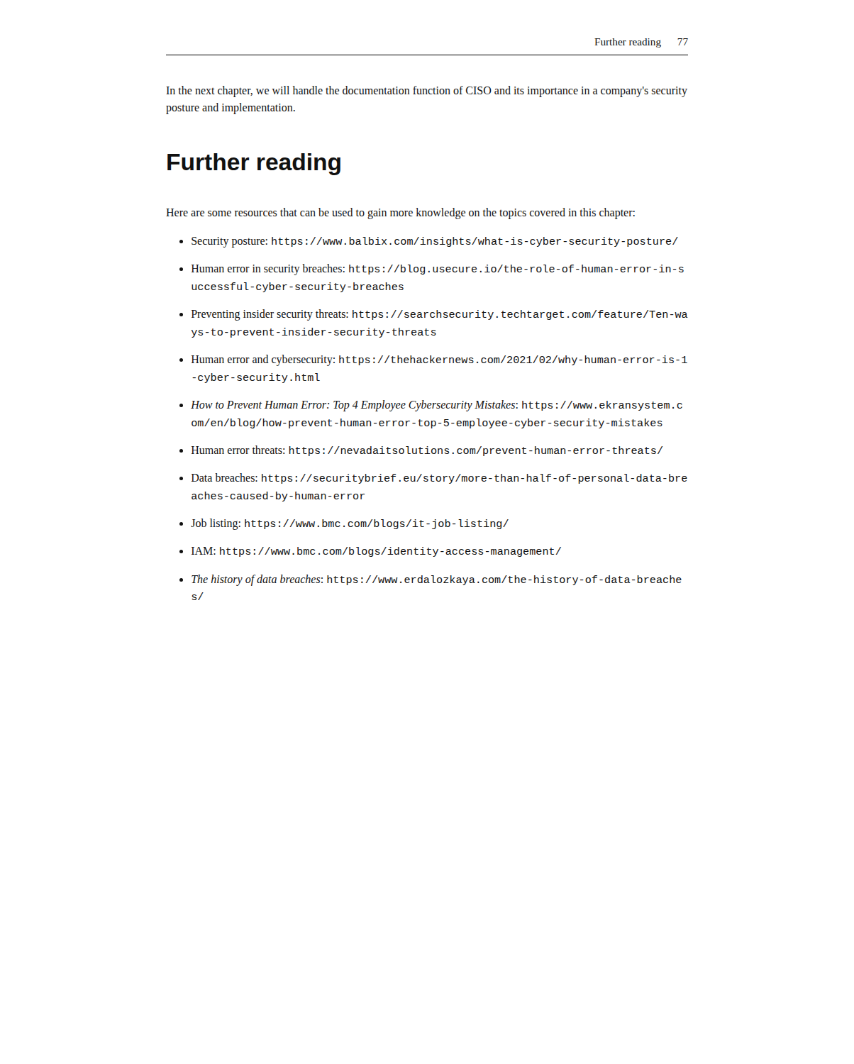Further reading77
In the next chapter, we will handle the documentation function of CISO and its importance in a company's security posture and implementation.
Further reading
Here are some resources that can be used to gain more knowledge on the topics covered in this chapter:
Security posture: https://www.balbix.com/insights/what-is-cyber-security-posture/
Human error in security breaches: https://blog.usecure.io/the-role-of-human-error-in-successful-cyber-security-breaches
Preventing insider security threats: https://searchsecurity.techtarget.com/feature/Ten-ways-to-prevent-insider-security-threats
Human error and cybersecurity: https://thehackernews.com/2021/02/why-human-error-is-1-cyber-security.html
How to Prevent Human Error: Top 4 Employee Cybersecurity Mistakes: https://www.ekransystem.com/en/blog/how-prevent-human-error-top-5-employee-cyber-security-mistakes
Human error threats: https://nevadaitsolutions.com/prevent-human-error-threats/
Data breaches: https://securitybrief.eu/story/more-than-half-of-personal-data-breaches-caused-by-human-error
Job listing: https://www.bmc.com/blogs/it-job-listing/
IAM: https://www.bmc.com/blogs/identity-access-management/
The history of data breaches: https://www.erdalozkaya.com/the-history-of-data-breaches/